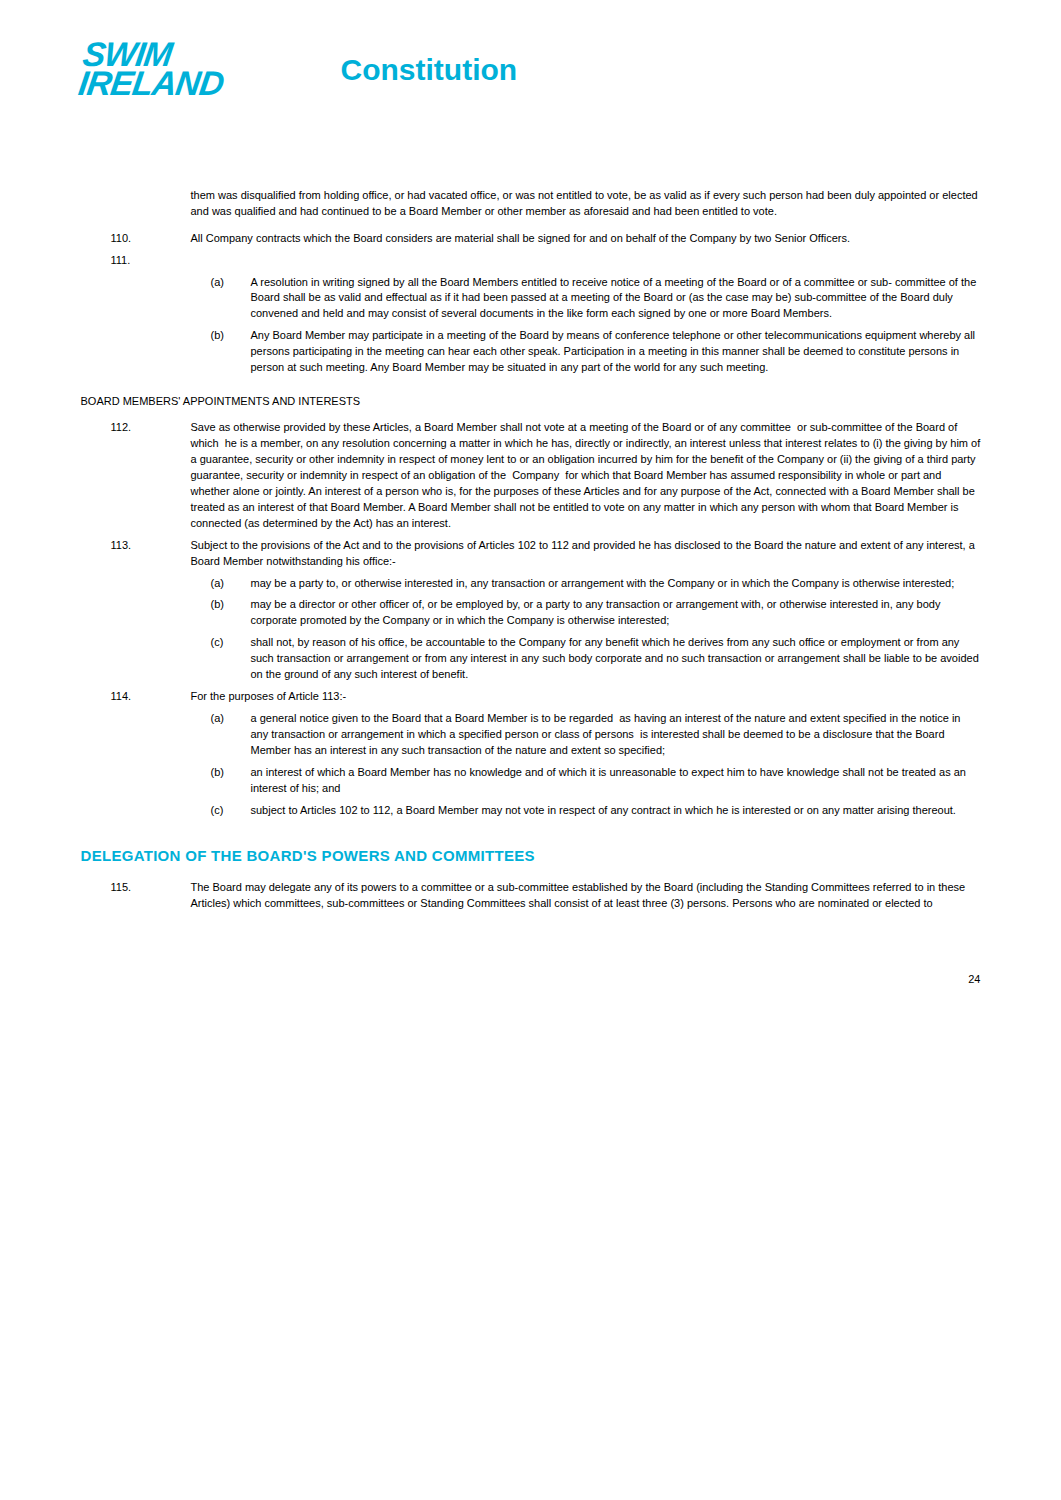SWIM IRELAND
Constitution
them was disqualified from holding office, or had vacated office, or was not entitled to vote, be as valid as if every such person had been duly appointed or elected and was qualified and had continued to be a Board Member or other member as aforesaid and had been entitled to vote.
110.
All Company contracts which the Board considers are material shall be signed for and on behalf of the Company by two Senior Officers.
111.
(a)
A resolution in writing signed by all the Board Members entitled to receive notice of a meeting of the Board or of a committee or sub- committee of the Board shall be as valid and effectual as if it had been passed at a meeting of the Board or (as the case may be) sub-committee of the Board duly convened and held and may consist of several documents in the like form each signed by one or more Board Members.
(b)
Any Board Member may participate in a meeting of the Board by means of conference telephone or other telecommunications equipment whereby all persons participating in the meeting can hear each other speak. Participation in a meeting in this manner shall be deemed to constitute persons in person at such meeting. Any Board Member may be situated in any part of the world for any such meeting.
BOARD MEMBERS' APPOINTMENTS AND INTERESTS
112.
Save as otherwise provided by these Articles, a Board Member shall not vote at a meeting of the Board or of any committee or sub-committee of the Board of which he is a member, on any resolution concerning a matter in which he has, directly or indirectly, an interest unless that interest relates to (i) the giving by him of a guarantee, security or other indemnity in respect of money lent to or an obligation incurred by him for the benefit of the Company or (ii) the giving of a third party guarantee, security or indemnity in respect of an obligation of the Company for which that Board Member has assumed responsibility in whole or part and whether alone or jointly. An interest of a person who is, for the purposes of these Articles and for any purpose of the Act, connected with a Board Member shall be treated as an interest of that Board Member. A Board Member shall not be entitled to vote on any matter in which any person with whom that Board Member is connected (as determined by the Act) has an interest.
113.
Subject to the provisions of the Act and to the provisions of Articles 102 to 112 and provided he has disclosed to the Board the nature and extent of any interest, a Board Member notwithstanding his office:-
(a)
may be a party to, or otherwise interested in, any transaction or arrangement with the Company or in which the Company is otherwise interested;
(b)
may be a director or other officer of, or be employed by, or a party to any transaction or arrangement with, or otherwise interested in, any body corporate promoted by the Company or in which the Company is otherwise interested;
(c)
shall not, by reason of his office, be accountable to the Company for any benefit which he derives from any such office or employment or from any such transaction or arrangement or from any interest in any such body corporate and no such transaction or arrangement shall be liable to be avoided on the ground of any such interest of benefit.
114.
For the purposes of Article 113:-
(a)
a general notice given to the Board that a Board Member is to be regarded as having an interest of the nature and extent specified in the notice in any transaction or arrangement in which a specified person or class of persons is interested shall be deemed to be a disclosure that the Board Member has an interest in any such transaction of the nature and extent so specified;
(b)
an interest of which a Board Member has no knowledge and of which it is unreasonable to expect him to have knowledge shall not be treated as an interest of his; and
(c)
subject to Articles 102 to 112, a Board Member may not vote in respect of any contract in which he is interested or on any matter arising thereout.
DELEGATION OF THE BOARD'S POWERS AND COMMITTEES
115.
The Board may delegate any of its powers to a committee or a sub-committee established by the Board (including the Standing Committees referred to in these Articles) which committees, sub-committees or Standing Committees shall consist of at least three (3) persons. Persons who are nominated or elected to
24